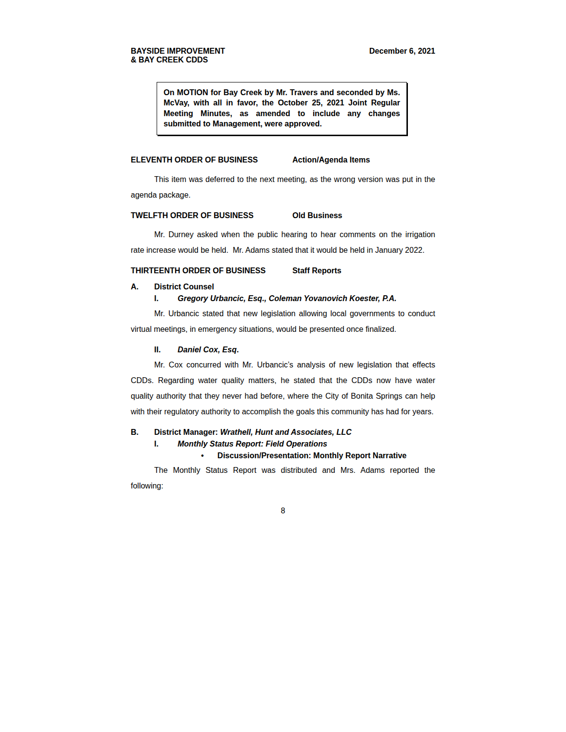BAYSIDE IMPROVEMENT
& BAY CREEK CDDS
December 6, 2021
On MOTION for Bay Creek by Mr. Travers and seconded by Ms. McVay, with all in favor, the October 25, 2021 Joint Regular Meeting Minutes, as amended to include any changes submitted to Management, were approved.
ELEVENTH ORDER OF BUSINESS
Action/Agenda Items
This item was deferred to the next meeting, as the wrong version was put in the agenda package.
TWELFTH ORDER OF BUSINESS
Old Business
Mr. Durney asked when the public hearing to hear comments on the irrigation rate increase would be held. Mr. Adams stated that it would be held in January 2022.
THIRTEENTH ORDER OF BUSINESS
Staff Reports
A.
District Counsel
I.
Gregory Urbancic, Esq., Coleman Yovanovich Koester, P.A.
Mr. Urbancic stated that new legislation allowing local governments to conduct virtual meetings, in emergency situations, would be presented once finalized.
II.
Daniel Cox, Esq.
Mr. Cox concurred with Mr. Urbancic’s analysis of new legislation that effects CDDs. Regarding water quality matters, he stated that the CDDs now have water quality authority that they never had before, where the City of Bonita Springs can help with their regulatory authority to accomplish the goals this community has had for years.
B.
District Manager: Wrathell, Hunt and Associates, LLC
I.
Monthly Status Report: Field Operations
•
Discussion/Presentation: Monthly Report Narrative
The Monthly Status Report was distributed and Mrs. Adams reported the following:
8